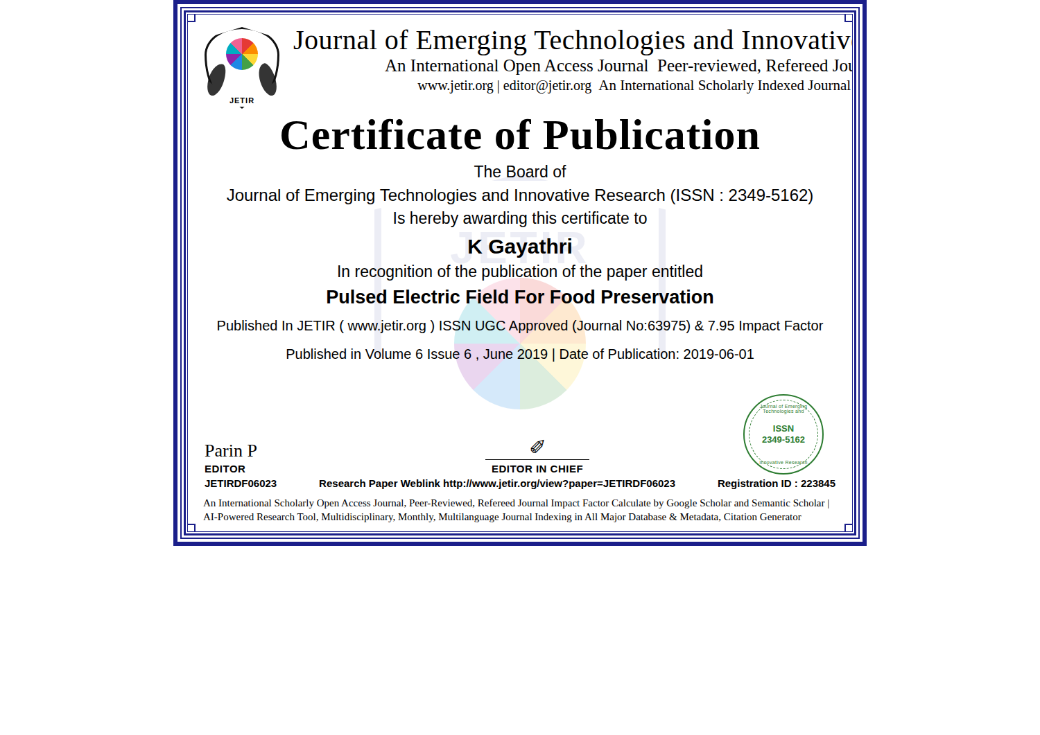JETIR
JETIR
Journal of Emerging Technologies and Innovative Research
An International Open Access Journal Peer-reviewed, Refereed Journal
www.jetir.org | editor@jetir.org An International Scholarly Indexed Journal
Certificate of Publication
The Board of
Journal of Emerging Technologies and Innovative Research (ISSN : 2349-5162)
Is hereby awarding this certificate to
K Gayathri
In recognition of the publication of the paper entitled
Pulsed Electric Field For Food Preservation
Published In JETIR ( www.jetir.org ) ISSN UGC Approved (Journal No:63975) & 7.95 Impact Factor
Published in Volume 6 Issue 6 , June 2019 | Date of Publication: 2019-06-01
Parin P
EDITOR
✐
EDITOR IN CHIEF
Journal of Emerging Technologies and
ISSN
2349-5162
Innovative Research
JETIRDF06023
Research Paper Weblink http://www.jetir.org/view?paper=JETIRDF06023
Registration ID : 223845
An International Scholarly Open Access Journal, Peer-Reviewed, Refereed Journal Impact Factor Calculate by Google Scholar and Semantic Scholar | AI-Powered Research Tool, Multidisciplinary, Monthly, Multilanguage Journal Indexing in All Major Database & Metadata, Citation Generator